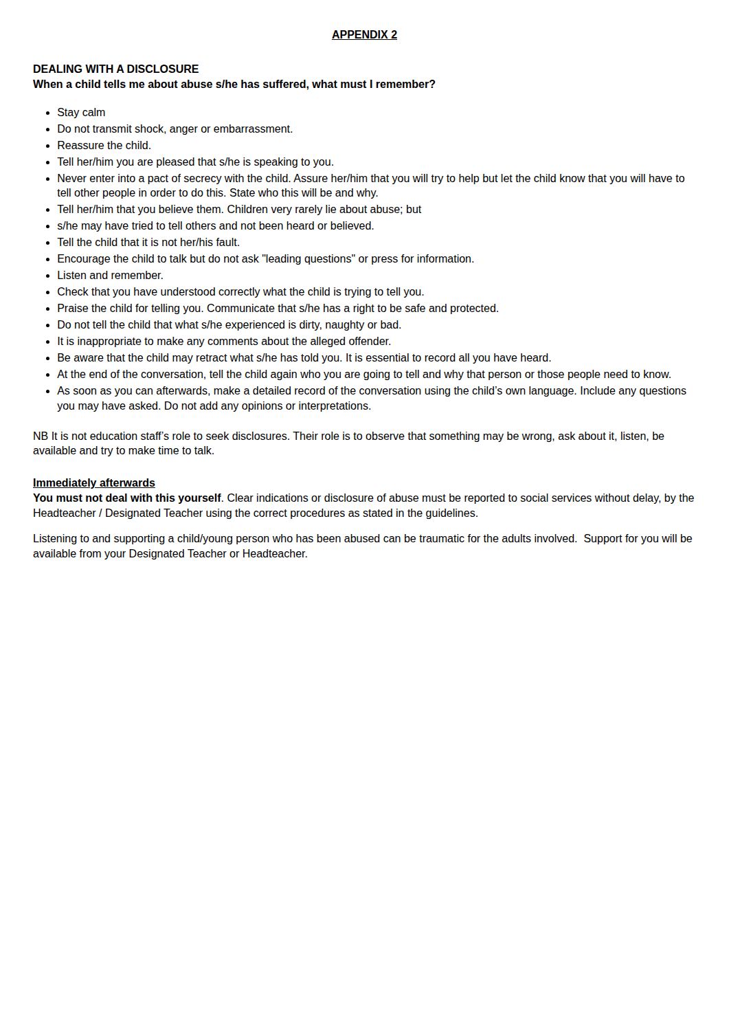APPENDIX 2
DEALING WITH A DISCLOSURE
When a child tells me about abuse s/he has suffered, what must I remember?
Stay calm
Do not transmit shock, anger or embarrassment.
Reassure the child.
Tell her/him you are pleased that s/he is speaking to you.
Never enter into a pact of secrecy with the child. Assure her/him that you will try to help but let the child know that you will have to tell other people in order to do this. State who this will be and why.
Tell her/him that you believe them. Children very rarely lie about abuse; but
s/he may have tried to tell others and not been heard or believed.
Tell the child that it is not her/his fault.
Encourage the child to talk but do not ask "leading questions" or press for information.
Listen and remember.
Check that you have understood correctly what the child is trying to tell you.
Praise the child for telling you. Communicate that s/he has a right to be safe and protected.
Do not tell the child that what s/he experienced is dirty, naughty or bad.
It is inappropriate to make any comments about the alleged offender.
Be aware that the child may retract what s/he has told you. It is essential to record all you have heard.
At the end of the conversation, tell the child again who you are going to tell and why that person or those people need to know.
As soon as you can afterwards, make a detailed record of the conversation using the child’s own language. Include any questions you may have asked. Do not add any opinions or interpretations.
NB It is not education staff’s role to seek disclosures. Their role is to observe that something may be wrong, ask about it, listen, be available and try to make time to talk.
Immediately afterwards
You must not deal with this yourself. Clear indications or disclosure of abuse must be reported to social services without delay, by the Headteacher / Designated Teacher using the correct procedures as stated in the guidelines.
Listening to and supporting a child/young person who has been abused can be traumatic for the adults involved. Support for you will be available from your Designated Teacher or Headteacher.